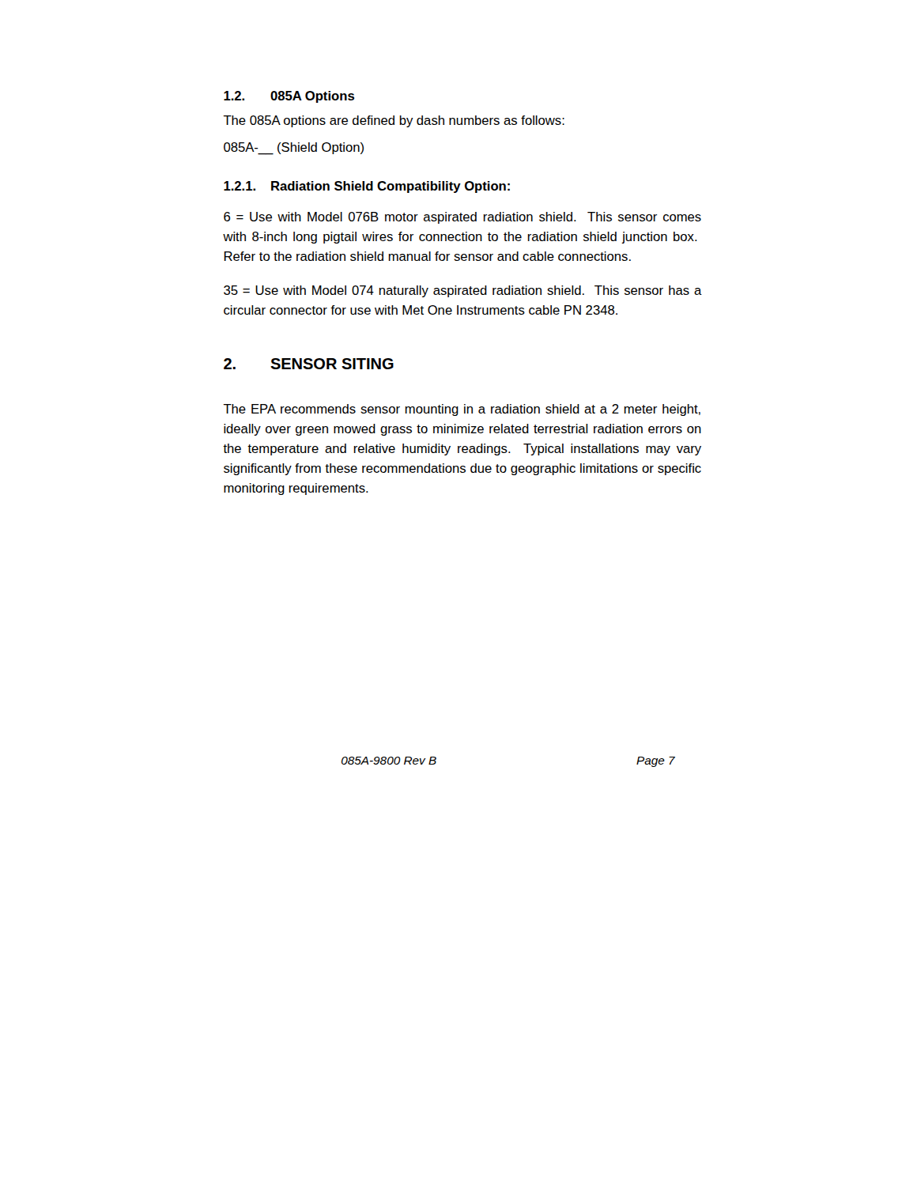1.2. 085A Options
The 085A options are defined by dash numbers as follows:
085A-__ (Shield Option)
1.2.1. Radiation Shield Compatibility Option:
6 = Use with Model 076B motor aspirated radiation shield. This sensor comes with 8-inch long pigtail wires for connection to the radiation shield junction box. Refer to the radiation shield manual for sensor and cable connections.
35 = Use with Model 074 naturally aspirated radiation shield. This sensor has a circular connector for use with Met One Instruments cable PN 2348.
2. SENSOR SITING
The EPA recommends sensor mounting in a radiation shield at a 2 meter height, ideally over green mowed grass to minimize related terrestrial radiation errors on the temperature and relative humidity readings. Typical installations may vary significantly from these recommendations due to geographic limitations or specific monitoring requirements.
085A-9800 Rev B Page 7